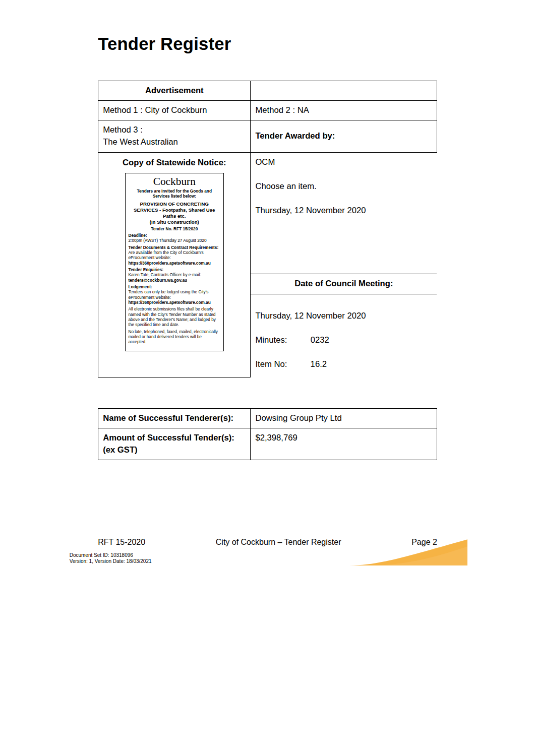Tender Register
| Advertisement | |
| Method 1 : City of Cockburn | Method 2 : NA |
| Method 3 : The West Australian | Tender Awarded by: |
| Copy of Statewide Notice: Cockburn Tenders are invited for the Goods and Services listed below: PROVISION OF CONCRETING SERVICES - Footpaths, Shared Use Paths etc. (In Situ Construction) Tender No. RFT 15/2020 Deadline: 2:00pm (AWST) Thursday 27 August 2020 Tender Documents & Contract Requirements: Are available from the City of Cockburn's eProcurement website: https://360providers.apetsoftware.com.au Tender Enquiries: Karen Tate, Contracts Officer by e-mail: tenders@cockburn.wa.gov.au Lodgement: Tenders can only be lodged using the City's eProcurement website: https://360providers.apetsoftware.com.au All electronic submissions files shall be clearly named with the City's Tender Number as stated above and the Tenderer's Name; and lodged by the specified time and date. No late, telephoned, faxed, mailed, electronically mailed or hand delivered tenders will be accepted. | / OCM Choose an item. Thursday, 12 November 2020 / / Date of Council Meeting: / / Thursday, 12 November 2020 Minutes: 0232 Item No: 16.2 / |
| Name of Successful Tenderer(s): | Dowsing Group Pty Ltd |
| Amount of Successful Tender(s): (ex GST) | $2,398,769 |
RFT 15-2020
City of Cockburn – Tender Register
Page 2
Document Set ID: 10318096
Version: 1, Version Date: 18/03/2021